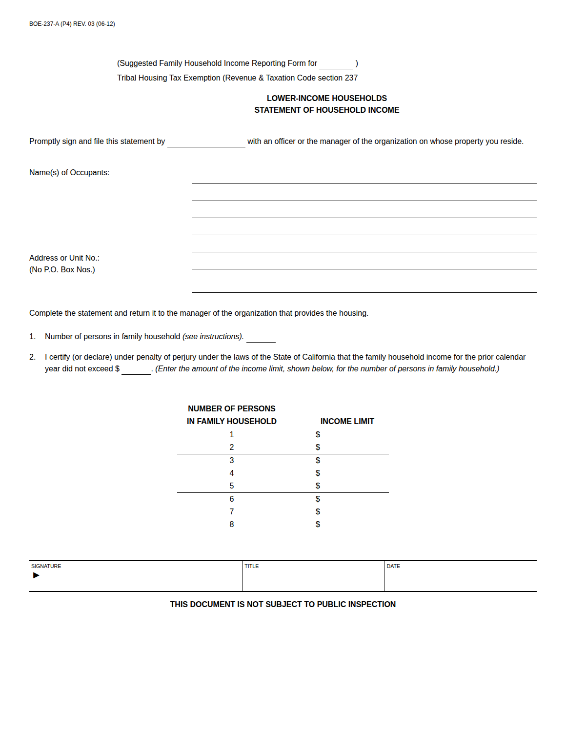BOE-237-A (P4) REV. 03 (06-12)
(Suggested Family Household Income Reporting Form for )
Tribal Housing Tax Exemption (Revenue & Taxation Code section 237
LOWER-INCOME HOUSEHOLDS
STATEMENT OF HOUSEHOLD INCOME
Promptly sign and file this statement by with an officer or the manager of the organization on whose property you reside.
| Name(s) of Occupants: | |
| Address or Unit No.: (No P.O. Box Nos.) | |
Complete the statement and return it to the manager of the organization that provides the housing.
| 1. | Number of persons in family household (see instructions). |
| 2. | I certify (or declare) under penalty of perjury under the laws of the State of California that the family household income for the prior calendar year did not exceed $ . (Enter the amount of the income limit, shown below, for the number of persons in family household.) |
| NUMBER OF PERSONS | |
| --- | --- |
| IN FAMILY HOUSEHOLD | INCOME LIMIT |
| 1 | $ |
| 2 | $ |
| 3 | $ |
| 4 | $ |
| 5 | $ |
| 6 | $ |
| 7 | $ |
| 8 | $ |
| SIGNATURE ► | TITLE | DATE |
THIS DOCUMENT IS NOT SUBJECT TO PUBLIC INSPECTION